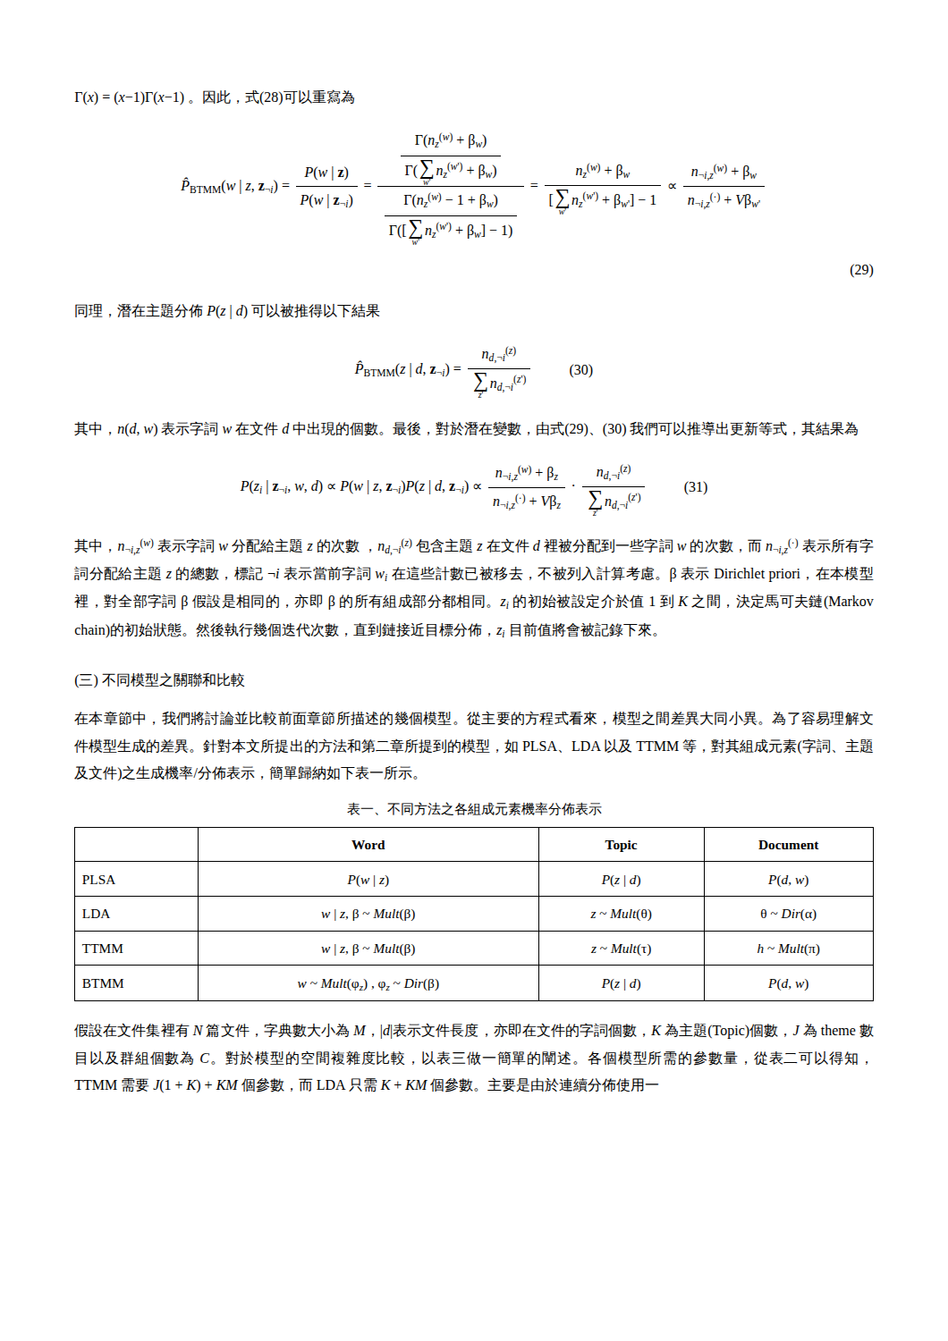Γ(x) = (x−1)Γ(x−1) 。因此，式(28)可以重寫為
P̂BTMM(w | z, z¬i) = P(w | z) P(w | z¬i) = Γ(nz(w) + βw) Γ(∑w'nz(w') + βw) Γ(nz(w) − 1 + βw) Γ([∑w'nz(w') + βw] − 1) = nz(w) + βw[∑w'nz(w') + βw'] − 1 ∝ n¬i,z(w) + βw n¬i,z(·) + Vβw'
(29)
同理，潛在主題分佈 P(z | d) 可以被推得以下結果
P̂BTMM(z | d, z¬i) = nd,¬i(z)∑z'nd,¬i(z')
(30)
其中，n(d, w) 表示字詞 w 在文件 d 中出現的個數。最後，對於潛在變數，由式(29)、(30) 我們可以推導出更新等式，其結果為
P(zi | z¬i, w, d) ∝ P(w | z, z¬i)P(z | d, z¬i) ∝ n¬i,z(w) + βz n¬i,z(·) + Vβz · nd,¬i(z)∑z'nd,¬i(z')
(31)
其中，n¬i,z(w) 表示字詞 w 分配給主題 z 的次數 ，nd,¬i(z) 包含主題 z 在文件 d 裡被分配到一些字詞 w 的次數，而 n¬i,z(·) 表示所有字詞分配給主題 z 的總數，標記 ¬i 表示當前字詞 wi 在這些計數已被移去，不被列入計算考慮。β 表示 Dirichlet priori，在本模型裡，對全部字詞 β 假設是相同的，亦即 β 的所有組成部分都相同。zi 的初始被設定介於值 1 到 K 之間，決定馬可夫鏈(Markov chain)的初始狀態。然後執行幾個迭代次數，直到鏈接近目標分佈，zi 目前值將會被記錄下來。
(三) 不同模型之關聯和比較
在本章節中，我們將討論並比較前面章節所描述的幾個模型。從主要的方程式看來，模型之間差異大同小異。為了容易理解文件模型生成的差異。針對本文所提出的方法和第二章所提到的模型，如 PLSA、LDA 以及 TTMM 等，對其組成元素(字詞、主題及文件)之生成機率/分佈表示，簡單歸納如下表一所示。
表一、不同方法之各組成元素機率分佈表示
| | Word | Topic | Document |
| --- | --- | --- | --- |
| PLSA | P ( w / z ) | P ( z / d ) | P ( d , w ) |
| LDA | w / z , β ~ Mult (β) | z ~ Mult (θ) | θ ~ Dir (α) |
| TTMM | w / z , β ~ Mult (β) | z ~ Mult (τ) | h ~ Mult (π) |
| BTMM | w ~ Mult (φ z ) , φ z ~ Dir (β) | P ( z / d ) | P ( d , w ) |
假設在文件集裡有 N 篇文件，字典數大小為 M，|d|表示文件長度，亦即在文件的字詞個數，K 為主題(Topic)個數，J 為 theme 數目以及群組個數為 C。對於模型的空間複雜度比較，以表三做一簡單的闡述。各個模型所需的參數量，從表二可以得知，TTMM 需要 J(1 + K) + KM 個參數，而 LDA 只需 K + KM 個參數。主要是由於連續分佈使用一